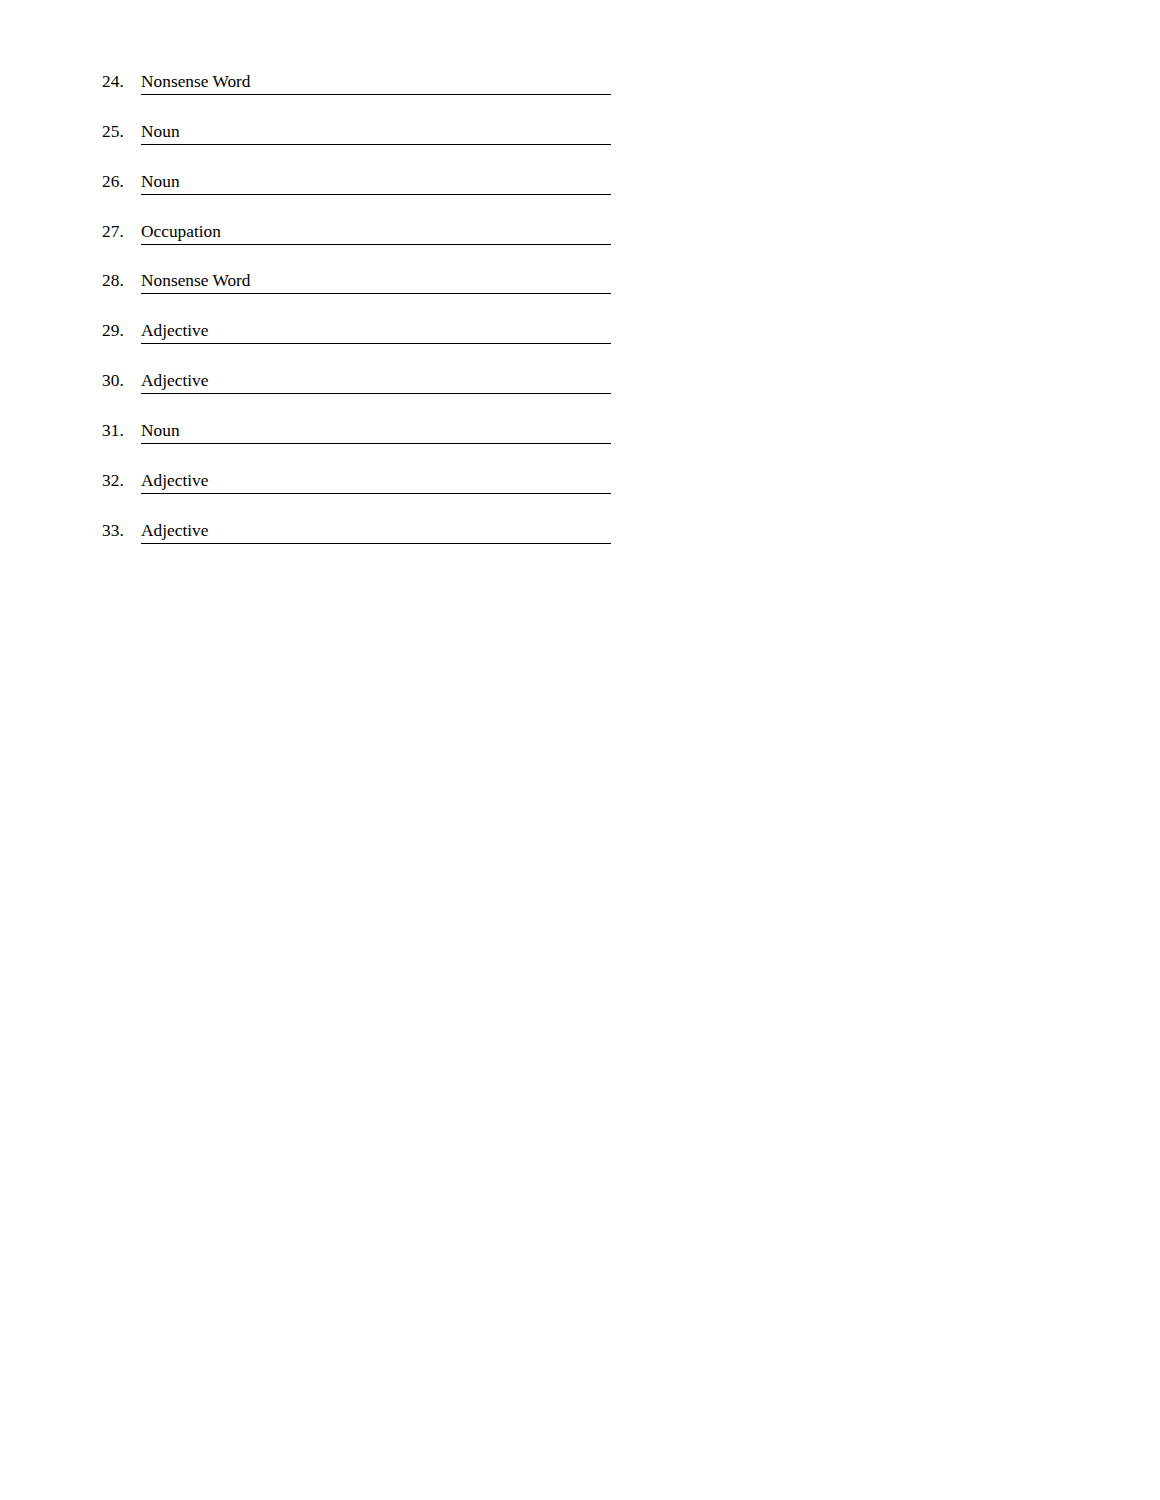Nonsense Word
Noun
Noun
Occupation
Nonsense Word
Adjective
Adjective
Noun
Adjective
Adjective